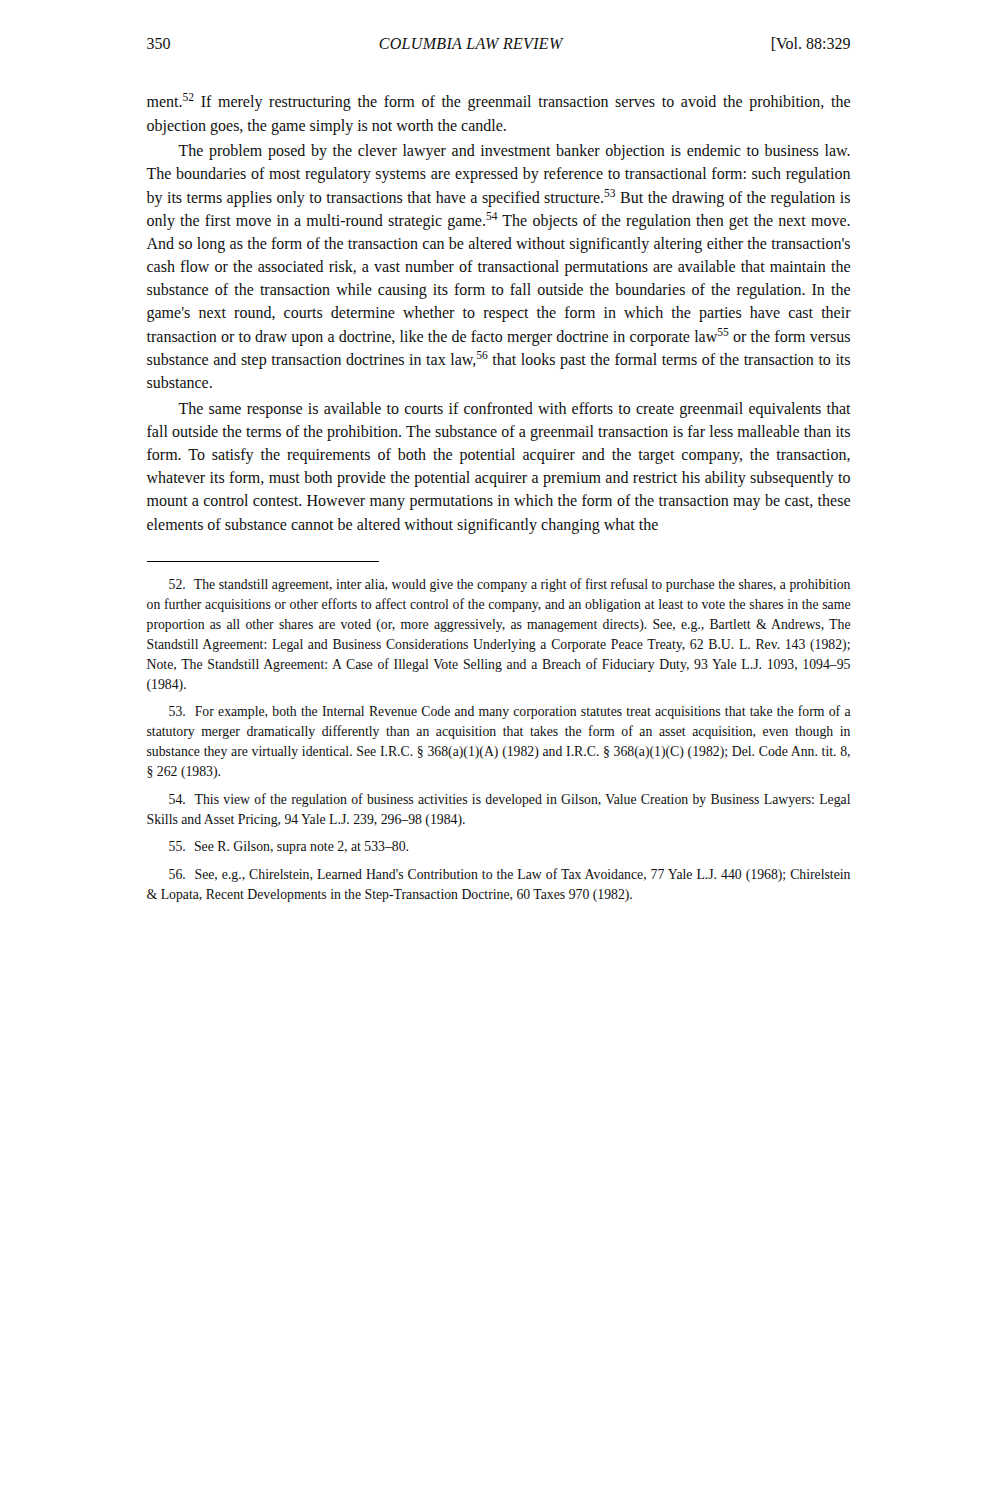350 COLUMBIA LAW REVIEW [Vol. 88:329
ment.52 If merely restructuring the form of the greenmail transaction serves to avoid the prohibition, the objection goes, the game simply is not worth the candle.
The problem posed by the clever lawyer and investment banker objection is endemic to business law. The boundaries of most regulatory systems are expressed by reference to transactional form: such regulation by its terms applies only to transactions that have a specified structure.53 But the drawing of the regulation is only the first move in a multi-round strategic game.54 The objects of the regulation then get the next move. And so long as the form of the transaction can be altered without significantly altering either the transaction's cash flow or the associated risk, a vast number of transactional permutations are available that maintain the substance of the transaction while causing its form to fall outside the boundaries of the regulation. In the game's next round, courts determine whether to respect the form in which the parties have cast their transaction or to draw upon a doctrine, like the de facto merger doctrine in corporate law55 or the form versus substance and step transaction doctrines in tax law,56 that looks past the formal terms of the transaction to its substance.
The same response is available to courts if confronted with efforts to create greenmail equivalents that fall outside the terms of the prohibition. The substance of a greenmail transaction is far less malleable than its form. To satisfy the requirements of both the potential acquirer and the target company, the transaction, whatever its form, must both provide the potential acquirer a premium and restrict his ability subsequently to mount a control contest. However many permutations in which the form of the transaction may be cast, these elements of substance cannot be altered without significantly changing what the
52. The standstill agreement, inter alia, would give the company a right of first refusal to purchase the shares, a prohibition on further acquisitions or other efforts to affect control of the company, and an obligation at least to vote the shares in the same proportion as all other shares are voted (or, more aggressively, as management directs). See, e.g., Bartlett & Andrews, The Standstill Agreement: Legal and Business Considerations Underlying a Corporate Peace Treaty, 62 B.U. L. Rev. 143 (1982); Note, The Standstill Agreement: A Case of Illegal Vote Selling and a Breach of Fiduciary Duty, 93 Yale L.J. 1093, 1094–95 (1984).
53. For example, both the Internal Revenue Code and many corporation statutes treat acquisitions that take the form of a statutory merger dramatically differently than an acquisition that takes the form of an asset acquisition, even though in substance they are virtually identical. See I.R.C. § 368(a)(1)(A) (1982) and I.R.C. § 368(a)(1)(C) (1982); Del. Code Ann. tit. 8, § 262 (1983).
54. This view of the regulation of business activities is developed in Gilson, Value Creation by Business Lawyers: Legal Skills and Asset Pricing, 94 Yale L.J. 239, 296–98 (1984).
55. See R. Gilson, supra note 2, at 533–80.
56. See, e.g., Chirelstein, Learned Hand's Contribution to the Law of Tax Avoidance, 77 Yale L.J. 440 (1968); Chirelstein & Lopata, Recent Developments in the Step-Transaction Doctrine, 60 Taxes 970 (1982).